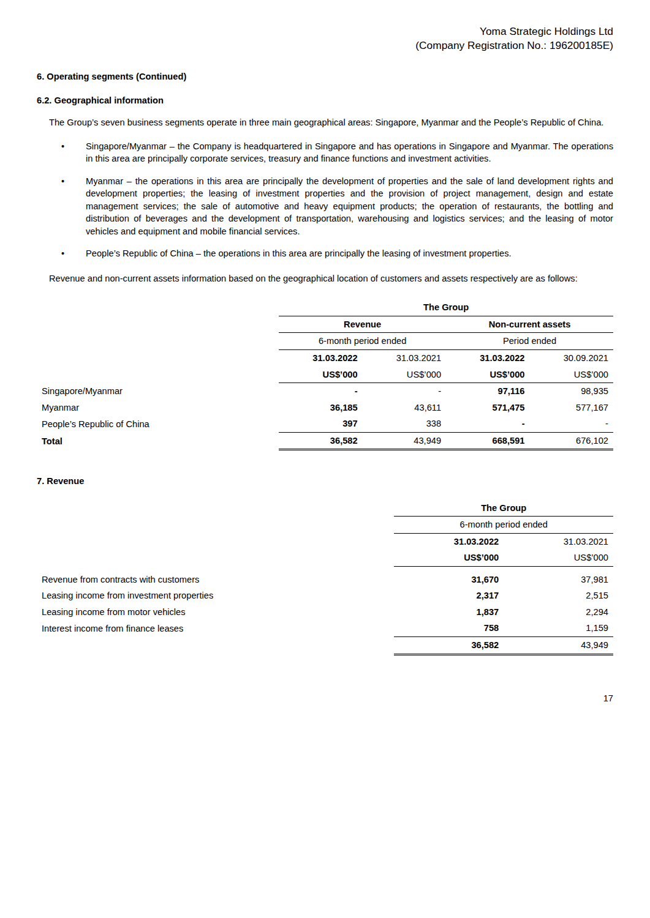Yoma Strategic Holdings Ltd
(Company Registration No.: 196200185E)
6. Operating segments (Continued)
6.2. Geographical information
The Group’s seven business segments operate in three main geographical areas: Singapore, Myanmar and the People’s Republic of China.
Singapore/Myanmar – the Company is headquartered in Singapore and has operations in Singapore and Myanmar. The operations in this area are principally corporate services, treasury and finance functions and investment activities.
Myanmar – the operations in this area are principally the development of properties and the sale of land development rights and development properties; the leasing of investment properties and the provision of project management, design and estate management services; the sale of automotive and heavy equipment products; the operation of restaurants, the bottling and distribution of beverages and the development of transportation, warehousing and logistics services; and the leasing of motor vehicles and equipment and mobile financial services.
People’s Republic of China – the operations in this area are principally the leasing of investment properties.
Revenue and non-current assets information based on the geographical location of customers and assets respectively are as follows:
| | The Group |
| | Revenue | Non-current assets |
| | 6-month period ended | Period ended |
| | 31.03.2022 | 31.03.2021 | 31.03.2022 | 30.09.2021 |
| | US$’000 | US$’000 | US$’000 | US$’000 |
| Singapore/Myanmar | - | - | 97,116 | 98,935 |
| Myanmar | 36,185 | 43,611 | 571,475 | 577,167 |
| People’s Republic of China | 397 | 338 | - | - |
| Total | 36,582 | 43,949 | 668,591 | 676,102 |
7. Revenue
| | The Group |
| | 6-month period ended |
| | 31.03.2022 | 31.03.2021 |
| | US$’000 | US$’000 |
| Revenue from contracts with customers | 31,670 | 37,981 |
| Leasing income from investment properties | 2,317 | 2,515 |
| Leasing income from motor vehicles | 1,837 | 2,294 |
| Interest income from finance leases | 758 | 1,159 |
| | 36,582 | 43,949 |
17